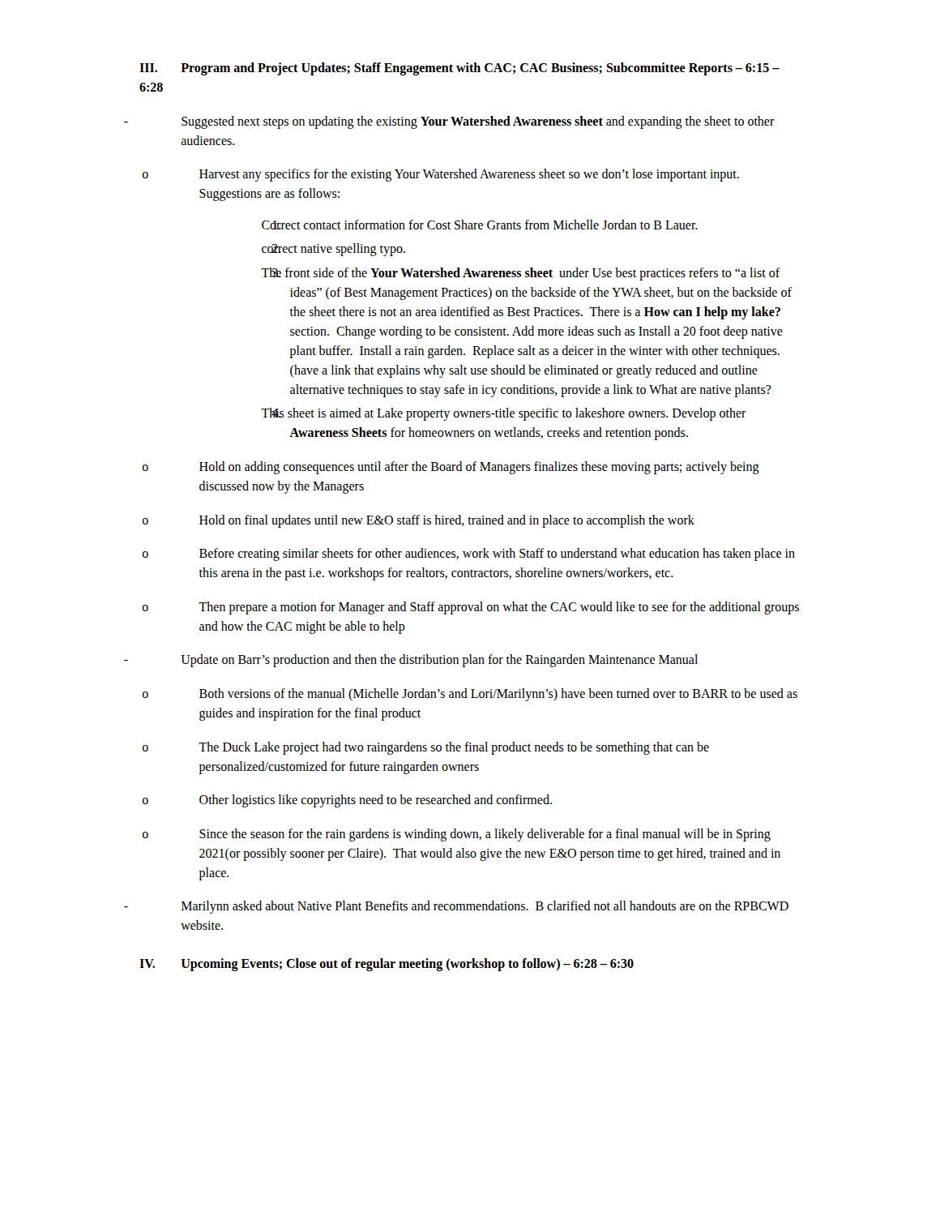III. Program and Project Updates; Staff Engagement with CAC; CAC Business; Subcommittee Reports – 6:15 – 6:28
-Suggested next steps on updating the existing Your Watershed Awareness sheet and expanding the sheet to other audiences.
o Harvest any specifics for the existing Your Watershed Awareness sheet so we don’t lose important input. Suggestions are as follows:
Correct contact information for Cost Share Grants from Michelle Jordan to B Lauer.
correct native spelling typo.
The front side of the Your Watershed Awareness sheet under Use best practices refers to “a list of ideas” (of Best Management Practices) on the backside of the YWA sheet, but on the backside of the sheet there is not an area identified as Best Practices. There is a How can I help my lake? section. Change wording to be consistent. Add more ideas such as Install a 20 foot deep native plant buffer. Install a rain garden. Replace salt as a deicer in the winter with other techniques. (have a link that explains why salt use should be eliminated or greatly reduced and outline alternative techniques to stay safe in icy conditions, provide a link to What are native plants?
This sheet is aimed at Lake property owners-title specific to lakeshore owners. Develop other Awareness Sheets for homeowners on wetlands, creeks and retention ponds.
o Hold on adding consequences until after the Board of Managers finalizes these moving parts; actively being discussed now by the Managers
o Hold on final updates until new E&O staff is hired, trained and in place to accomplish the work
o Before creating similar sheets for other audiences, work with Staff to understand what education has taken place in this arena in the past i.e. workshops for realtors, contractors, shoreline owners/workers, etc.
o Then prepare a motion for Manager and Staff approval on what the CAC would like to see for the additional groups and how the CAC might be able to help
-Update on Barr’s production and then the distribution plan for the Raingarden Maintenance Manual
o Both versions of the manual (Michelle Jordan’s and Lori/Marilynn’s) have been turned over to BARR to be used as guides and inspiration for the final product
o The Duck Lake project had two raingardens so the final product needs to be something that can be personalized/customized for future raingarden owners
o Other logistics like copyrights need to be researched and confirmed.
o Since the season for the rain gardens is winding down, a likely deliverable for a final manual will be in Spring 2021(or possibly sooner per Claire). That would also give the new E&O person time to get hired, trained and in place.
-Marilynn asked about Native Plant Benefits and recommendations. B clarified not all handouts are on the RPBCWD website.
IV. Upcoming Events; Close out of regular meeting (workshop to follow) – 6:28 – 6:30